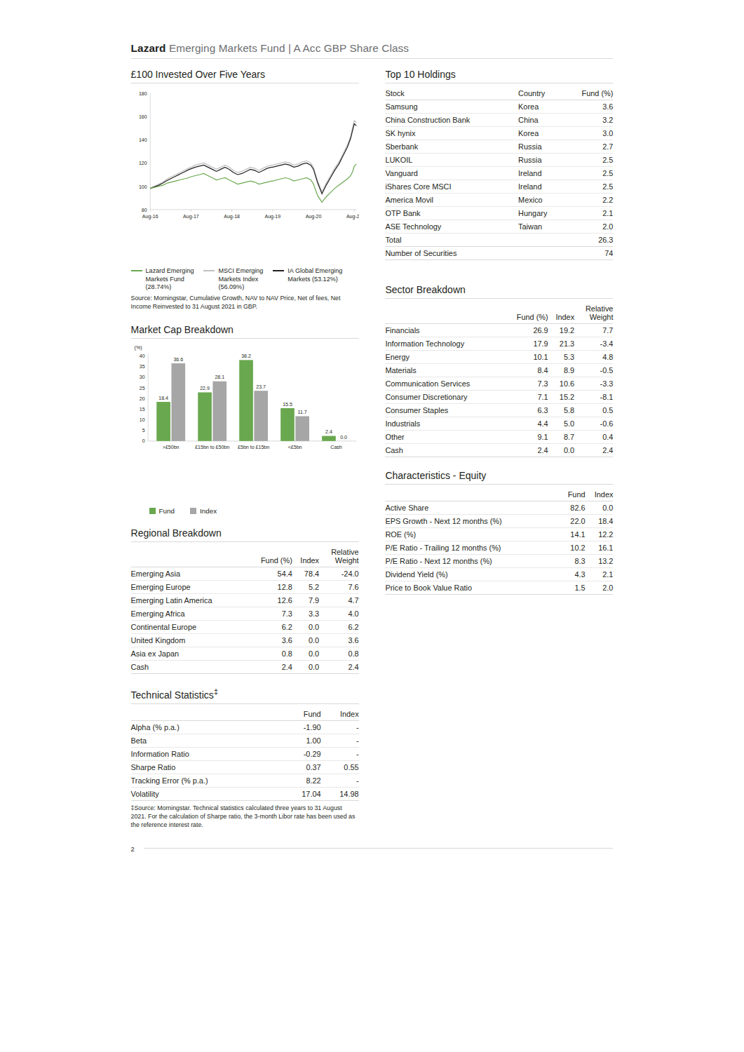Lazard Emerging Markets Fund | A Acc GBP Share Class
£100 Invested Over Five Years
180 160 140 120 100 80 Aug-16 Aug-17 Aug-18 Aug-19 Aug-20 Aug-21
Lazard Emerging
Markets Fund
(28.74%)
MSCI Emerging
Markets Index
(56.09%)
IA Global Emerging
Markets (53.12%)
Source: Morningstar, Cumulative Growth, NAV to NAV Price, Net of fees, Net Income Reinvested to 31 August 2021 in GBP.
Market Cap Breakdown
(%) 40 35 30 25 20 15 10 5 0 Group 1: >£50bn 18.4 / 36.6 18.4 36.6 22.9 28.1 38.2 23.7 15.5 11.7 2.4 0.0 >£50bn £15bn to £50bn £5bn to £15bn <£5bn Cash
Fund Index
Regional Breakdown
| | Fund (%) | Index | Relative Weight |
| --- | --- | --- | --- |
| Emerging Asia | 54.4 | 78.4 | -24.0 |
| Emerging Europe | 12.8 | 5.2 | 7.6 |
| Emerging Latin America | 12.6 | 7.9 | 4.7 |
| Emerging Africa | 7.3 | 3.3 | 4.0 |
| Continental Europe | 6.2 | 0.0 | 6.2 |
| United Kingdom | 3.6 | 0.0 | 3.6 |
| Asia ex Japan | 0.8 | 0.0 | 0.8 |
| Cash | 2.4 | 0.0 | 2.4 |
Technical Statistics‡
| | Fund | Index |
| --- | --- | --- |
| Alpha (% p.a.) | -1.90 | - |
| Beta | 1.00 | - |
| Information Ratio | -0.29 | - |
| Sharpe Ratio | 0.37 | 0.55 |
| Tracking Error (% p.a.) | 8.22 | - |
| Volatility | 17.04 | 14.98 |
‡Source: Morningstar. Technical statistics calculated three years to 31 August 2021. For the calculation of Sharpe ratio, the 3-month Libor rate has been used as the reference interest rate.
Top 10 Holdings
| Stock | Country | Fund (%) |
| --- | --- | --- |
| Samsung | Korea | 3.6 |
| China Construction Bank | China | 3.2 |
| SK hynix | Korea | 3.0 |
| Sberbank | Russia | 2.7 |
| LUKOIL | Russia | 2.5 |
| Vanguard | Ireland | 2.5 |
| iShares Core MSCI | Ireland | 2.5 |
| America Movil | Mexico | 2.2 |
| OTP Bank | Hungary | 2.1 |
| ASE Technology | Taiwan | 2.0 |
| Total | | 26.3 |
| Number of Securities | | 74 |
Sector Breakdown
| | Fund (%) | Index | Relative Weight |
| --- | --- | --- | --- |
| Financials | 26.9 | 19.2 | 7.7 |
| Information Technology | 17.9 | 21.3 | -3.4 |
| Energy | 10.1 | 5.3 | 4.8 |
| Materials | 8.4 | 8.9 | -0.5 |
| Communication Services | 7.3 | 10.6 | -3.3 |
| Consumer Discretionary | 7.1 | 15.2 | -8.1 |
| Consumer Staples | 6.3 | 5.8 | 0.5 |
| Industrials | 4.4 | 5.0 | -0.6 |
| Other | 9.1 | 8.7 | 0.4 |
| Cash | 2.4 | 0.0 | 2.4 |
Characteristics - Equity
| | Fund | Index |
| --- | --- | --- |
| Active Share | 82.6 | 0.0 |
| EPS Growth - Next 12 months (%) | 22.0 | 18.4 |
| ROE (%) | 14.1 | 12.2 |
| P/E Ratio - Trailing 12 months (%) | 10.2 | 16.1 |
| P/E Ratio - Next 12 months (%) | 8.3 | 13.2 |
| Dividend Yield (%) | 4.3 | 2.1 |
| Price to Book Value Ratio | 1.5 | 2.0 |
2